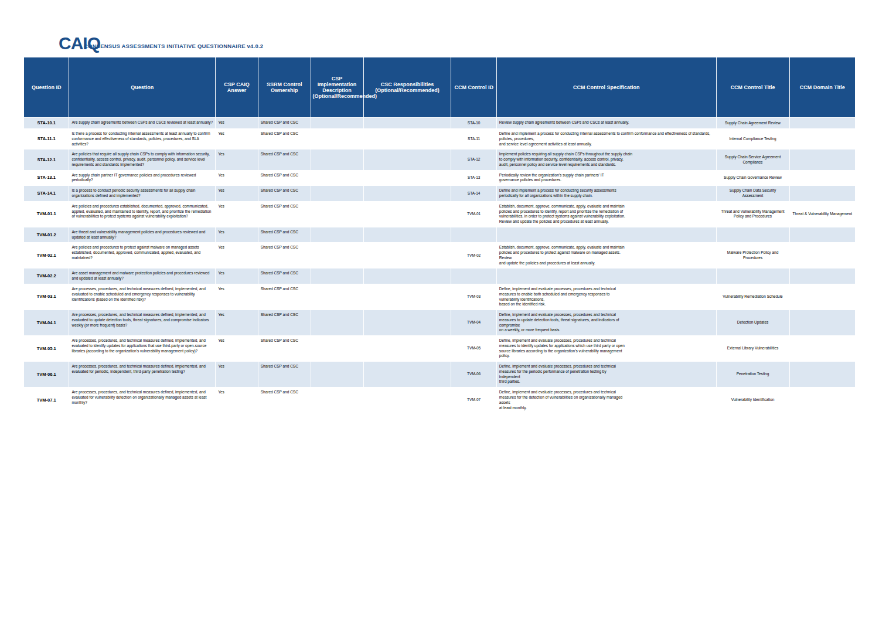CAIQ
CONSENSUS ASSESSMENTS INITIATIVE QUESTIONNAIRE v4.0.2
| Question ID | Question | CSP CAIQ Answer | SSRM Control Ownership | CSP Implementation Description (Optional/Recommended) | CSC Responsibilities (Optional/Recommended) | CCM Control ID | CCM Control Specification | CCM Control Title | CCM Domain Title |
| --- | --- | --- | --- | --- | --- | --- | --- | --- | --- |
| STA-10.1 | Are supply chain agreements between CSPs and CSCs reviewed at least annually? | Yes | Shared CSP and CSC | | | STA-10 | Review supply chain agreements between CSPs and CSCs at least annually. | Supply Chain Agreement Review | |
| STA-11.1 | Is there a process for conducting internal assessments at least annually to confirm conformance and effectiveness of standards, policies, procedures, and SLA activities? | Yes | Shared CSP and CSC | | | STA-11 | Define and implement a process for conducting internal assessments to confirm conformance and effectiveness of standards, policies, procedures, and service level agreement activities at least annually. | Internal Compliance Testing | |
| STA-12.1 | Are policies that require all supply chain CSPs to comply with information security, confidentiality, access control, privacy, audit, personnel policy, and service level requirements and standards implemented? | Yes | Shared CSP and CSC | | | STA-12 | Implement policies requiring all supply chain CSPs throughout the supply chain to comply with information security, confidentiality, access control, privacy, audit, personnel policy and service level requirements and standards. | Supply Chain Service Agreement Compliance | |
| STA-13.1 | Are supply chain partner IT governance policies and procedures reviewed periodically? | Yes | Shared CSP and CSC | | | STA-13 | Periodically review the organization's supply chain partners' IT governance policies and procedures. | Supply Chain Governance Review | |
| STA-14.1 | Is a process to conduct periodic security assessments for all supply chain organizations defined and implemented? | Yes | Shared CSP and CSC | | | STA-14 | Define and implement a process for conducting security assessments periodically for all organizations within the supply chain. | Supply Chain Data Security Assessment | |
| TVM-01.1 | Are policies and procedures established, documented, approved, communicated, applied, evaluated, and maintained to identify, report, and prioritize the remediation of vulnerabilities to protect systems against vulnerability exploitation? | Yes | Shared CSP and CSC | | | TVM-01 | Establish, document, approve, communicate, apply, evaluate and maintain policies and procedures to identify, report and prioritize the remediation of vulnerabilities, in order to protect systems against vulnerability exploitation. Review and update the policies and procedures at least annually. | Threat and Vulnerability Management Policy and Procedures | Threat & Vulnerability Management |
| TVM-01.2 | Are threat and vulnerability management policies and procedures reviewed and updated at least annually? | Yes | Shared CSP and CSC | | | | | | |
| TVM-02.1 | Are policies and procedures to protect against malware on managed assets established, documented, approved, communicated, applied, evaluated, and maintained? | Yes | Shared CSP and CSC | | | TVM-02 | Establish, document, approve, communicate, apply, evaluate and maintain policies and procedures to protect against malware on managed assets. Review and update the policies and procedures at least annually. | Malware Protection Policy and Procedures | |
| TVM-02.2 | Are asset management and malware protection policies and procedures reviewed and updated at least annually? | Yes | Shared CSP and CSC | | | | | | |
| TVM-03.1 | Are processes, procedures, and technical measures defined, implemented, and evaluated to enable scheduled and emergency responses to vulnerability identifications (based on the identified risk)? | Yes | Shared CSP and CSC | | | TVM-03 | Define, implement and evaluate processes, procedures and technical measures to enable both scheduled and emergency responses to vulnerability identifications, based on the identified risk. | Vulnerability Remediation Schedule | |
| TVM-04.1 | Are processes, procedures, and technical measures defined, implemented, and evaluated to update detection tools, threat signatures, and compromise indicators weekly (or more frequent) basis? | Yes | Shared CSP and CSC | | | TVM-04 | Define, implement and evaluate processes, procedures and technical measures to update detection tools, threat signatures, and indicators of compromise on a weekly, or more frequent basis. | Detection Updates | |
| TVM-05.1 | Are processes, procedures, and technical measures defined, implemented, and evaluated to identify updates for applications that use third-party or open-source libraries (according to the organization's vulnerability management policy)? | Yes | Shared CSP and CSC | | | TVM-05 | Define, implement and evaluate processes, procedures and technical measures to identify updates for applications which use third party or open source libraries according to the organization's vulnerability management policy. | External Library Vulnerabilities | |
| TVM-06.1 | Are processes, procedures, and technical measures defined, implemented, and evaluated for periodic, independent, third-party penetration testing? | Yes | Shared CSP and CSC | | | TVM-06 | Define, implement and evaluate processes, procedures and technical measures for the periodic performance of penetration testing by independent third parties. | Penetration Testing | |
| TVM-07.1 | Are processes, procedures, and technical measures defined, implemented, and evaluated for vulnerability detection on organizationally managed assets at least monthly? | Yes | Shared CSP and CSC | | | TVM-07 | Define, implement and evaluate processes, procedures and technical measures for the detection of vulnerabilities on organizationally managed assets at least monthly. | Vulnerability Identification | |